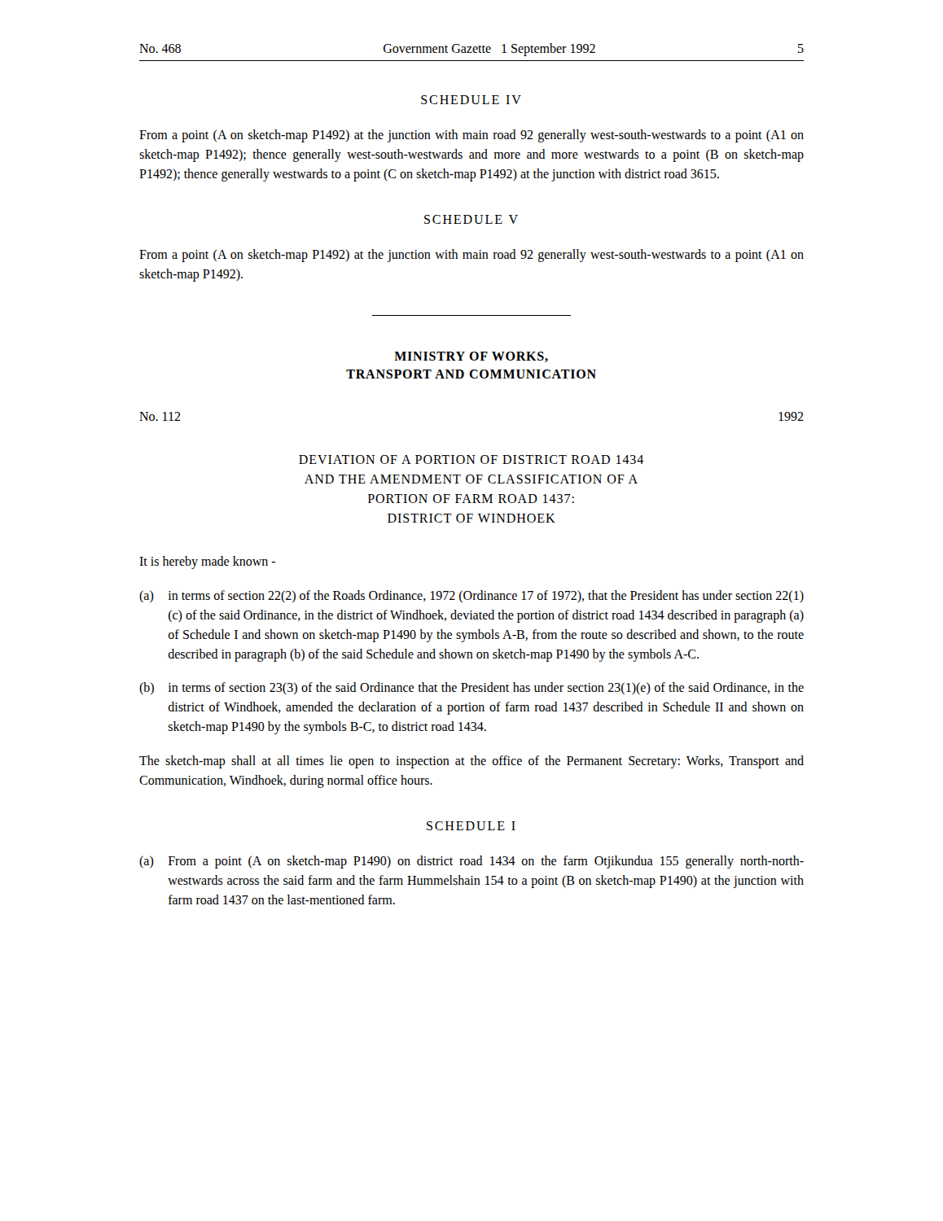No. 468 Government Gazette 1 September 1992 5
SCHEDULE IV
From a point (A on sketch-map P1492) at the junction with main road 92 generally west-south-westwards to a point (A1 on sketch-map P1492); thence generally west-south-westwards and more and more westwards to a point (B on sketch-map P1492); thence generally westwards to a point (C on sketch-map P1492) at the junction with district road 3615.
SCHEDULE V
From a point (A on sketch-map P1492) at the junction with main road 92 generally west-south-westwards to a point (A1 on sketch-map P1492).
MINISTRY OF WORKS,
TRANSPORT AND COMMUNICATION
No. 112 1992
DEVIATION OF A PORTION OF DISTRICT ROAD 1434
AND THE AMENDMENT OF CLASSIFICATION OF A
PORTION OF FARM ROAD 1437:
DISTRICT OF WINDHOEK
It is hereby made known -
(a) in terms of section 22(2) of the Roads Ordinance, 1972 (Ordinance 17 of 1972), that the President has under section 22(1)(c) of the said Ordinance, in the district of Windhoek, deviated the portion of district road 1434 described in paragraph (a) of Schedule I and shown on sketch-map P1490 by the symbols A-B, from the route so described and shown, to the route described in paragraph (b) of the said Schedule and shown on sketch-map P1490 by the symbols A-C.
(b) in terms of section 23(3) of the said Ordinance that the President has under section 23(1)(e) of the said Ordinance, in the district of Windhoek, amended the declaration of a portion of farm road 1437 described in Schedule II and shown on sketch-map P1490 by the symbols B-C, to district road 1434.
The sketch-map shall at all times lie open to inspection at the office of the Permanent Secretary: Works, Transport and Communication, Windhoek, during normal office hours.
SCHEDULE I
(a) From a point (A on sketch-map P1490) on district road 1434 on the farm Otjikundua 155 generally north-north-westwards across the said farm and the farm Hummelshain 154 to a point (B on sketch-map P1490) at the junction with farm road 1437 on the last-mentioned farm.